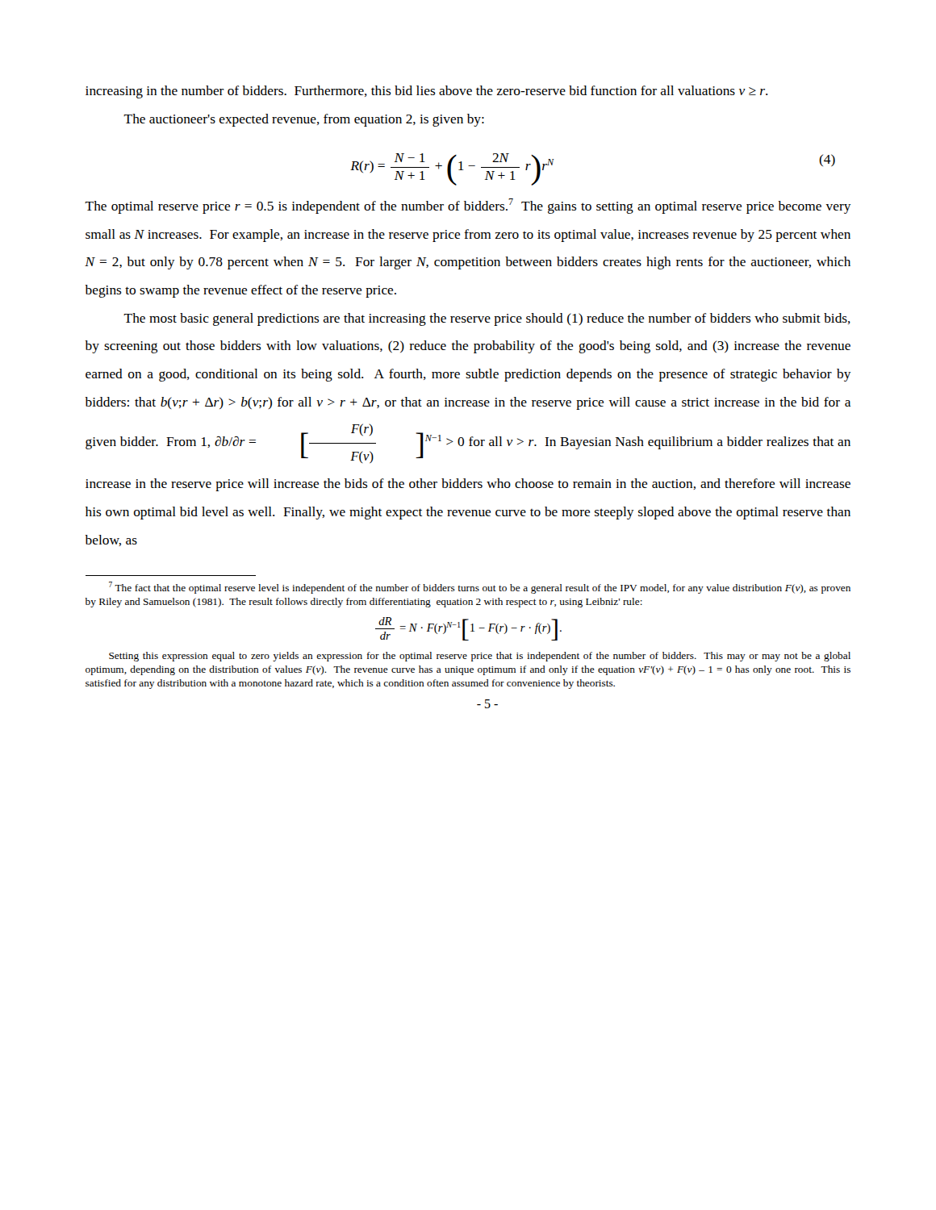increasing in the number of bidders. Furthermore, this bid lies above the zero-reserve bid function for all valuations v ≥ r.
The auctioneer's expected revenue, from equation 2, is given by:
(4) R(r) = N − 1 N + 1 + (1 − 2N N + 1 r) rN
The optimal reserve price r = 0.5 is independent of the number of bidders.7 The gains to setting an optimal reserve price become very small as N increases. For example, an increase in the reserve price from zero to its optimal value, increases revenue by 25 percent when N = 2, but only by 0.78 percent when N = 5. For larger N, competition between bidders creates high rents for the auctioneer, which begins to swamp the revenue effect of the reserve price.
The most basic general predictions are that increasing the reserve price should (1) reduce the number of bidders who submit bids, by screening out those bidders with low valuations, (2) reduce the probability of the good's being sold, and (3) increase the revenue earned on a good, conditional on its being sold. A fourth, more subtle prediction depends on the presence of strategic behavior by bidders: that b(v;r + Δr) > b(v;r) for all v > r + Δr, or that an increase in the reserve price will cause a strict increase in the bid for a given bidder. From 1, ∂b/∂r = [F(r) F(v)]N−1 > 0 for all v > r. In Bayesian Nash equilibrium a bidder realizes that an increase in the reserve price will increase the bids of the other bidders who choose to remain in the auction, and therefore will increase his own optimal bid level as well. Finally, we might expect the revenue curve to be more steeply sloped above the optimal reserve than below, as
7 The fact that the optimal reserve level is independent of the number of bidders turns out to be a general result of the IPV model, for any value distribution F(v), as proven by Riley and Samuelson (1981). The result follows directly from differentiating equation 2 with respect to r, using Leibniz' rule:
dR dr = N · F(r)N−1[1 − F(r) − r · f(r)].
Setting this expression equal to zero yields an expression for the optimal reserve price that is independent of the number of bidders. This may or may not be a global optimum, depending on the distribution of values F(v). The revenue curve has a unique optimum if and only if the equation vF'(v) + F(v) – 1 = 0 has only one root. This is satisfied for any distribution with a monotone hazard rate, which is a condition often assumed for convenience by theorists.
- 5 -